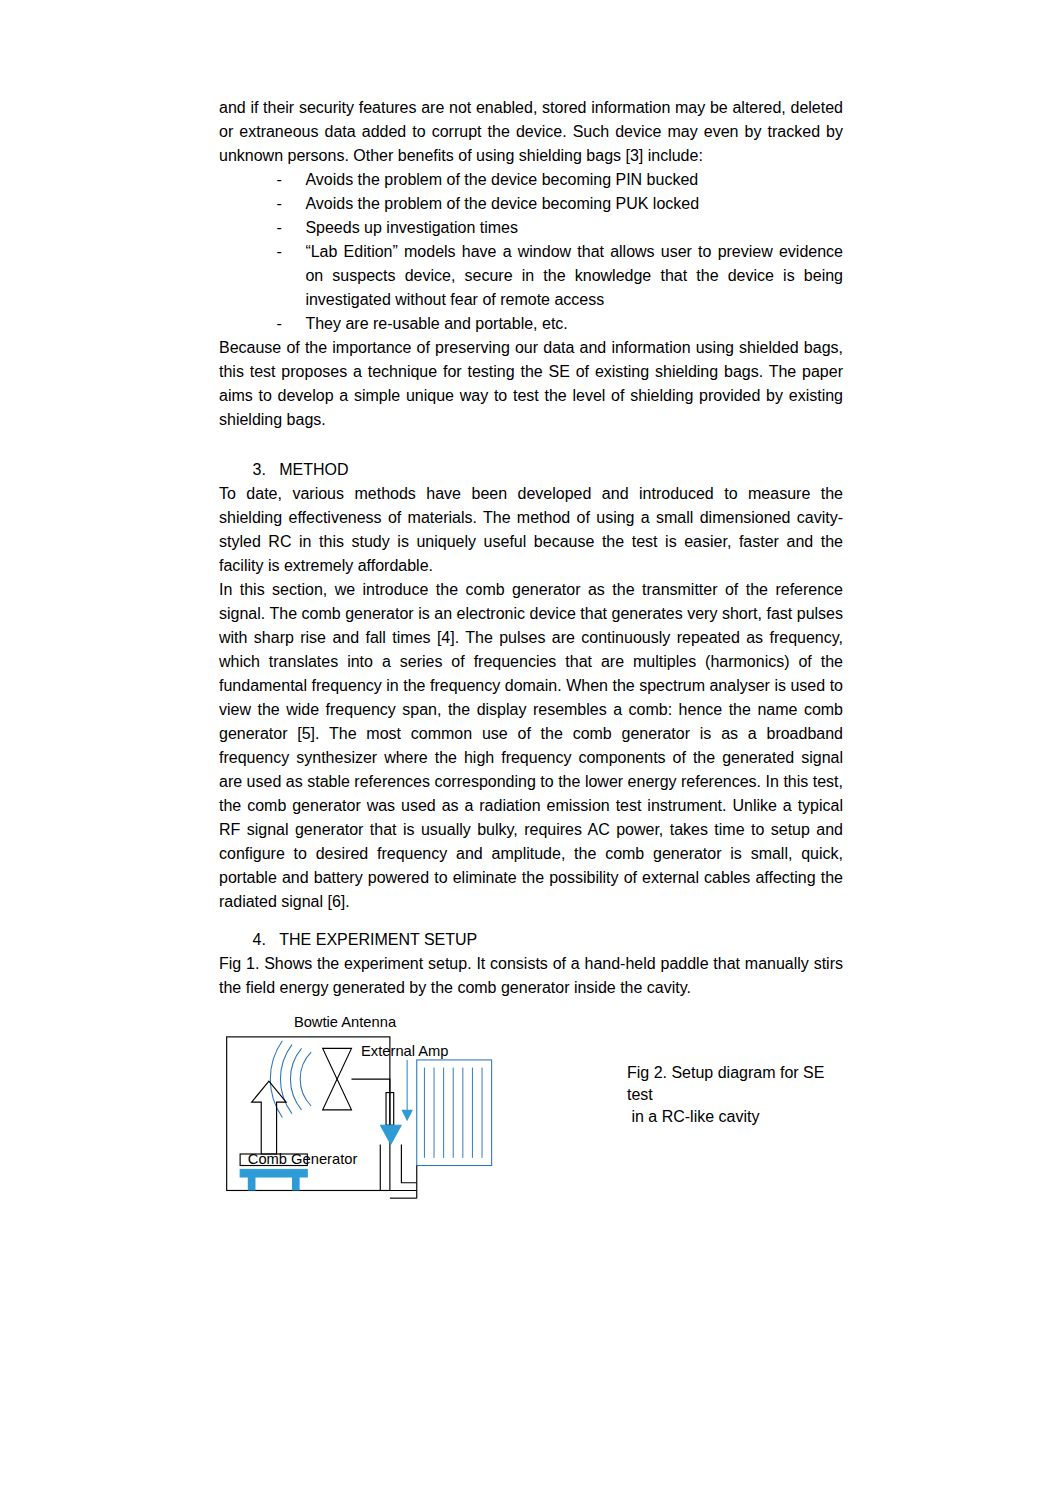and if their security features are not enabled, stored information may be altered, deleted or extraneous data added to corrupt the device. Such device may even by tracked by unknown persons. Other benefits of using shielding bags [3] include:
Avoids the problem of the device becoming PIN bucked
Avoids the problem of the device becoming PUK locked
Speeds up investigation times
“Lab Edition” models have a window that allows user to preview evidence on suspects device, secure in the knowledge that the device is being investigated without fear of remote access
They are re-usable and portable, etc.
Because of the importance of preserving our data and information using shielded bags, this test proposes a technique for testing the SE of existing shielding bags. The paper aims to develop a simple unique way to test the level of shielding provided by existing shielding bags.
3. METHOD
To date, various methods have been developed and introduced to measure the shielding effectiveness of materials. The method of using a small dimensioned cavity-styled RC in this study is uniquely useful because the test is easier, faster and the facility is extremely affordable.
In this section, we introduce the comb generator as the transmitter of the reference signal. The comb generator is an electronic device that generates very short, fast pulses with sharp rise and fall times [4]. The pulses are continuously repeated as frequency, which translates into a series of frequencies that are multiples (harmonics) of the fundamental frequency in the frequency domain. When the spectrum analyser is used to view the wide frequency span, the display resembles a comb: hence the name comb generator [5]. The most common use of the comb generator is as a broadband frequency synthesizer where the high frequency components of the generated signal are used as stable references corresponding to the lower energy references. In this test, the comb generator was used as a radiation emission test instrument. Unlike a typical RF signal generator that is usually bulky, requires AC power, takes time to setup and configure to desired frequency and amplitude, the comb generator is small, quick, portable and battery powered to eliminate the possibility of external cables affecting the radiated signal [6].
4. THE EXPERIMENT SETUP
Fig 1. Shows the experiment setup. It consists of a hand-held paddle that manually stirs the field energy generated by the comb generator inside the cavity.
Bowtie Antenna Comb Generator External Amp
Fig 2. Setup diagram for SE test
in a RC-like cavity